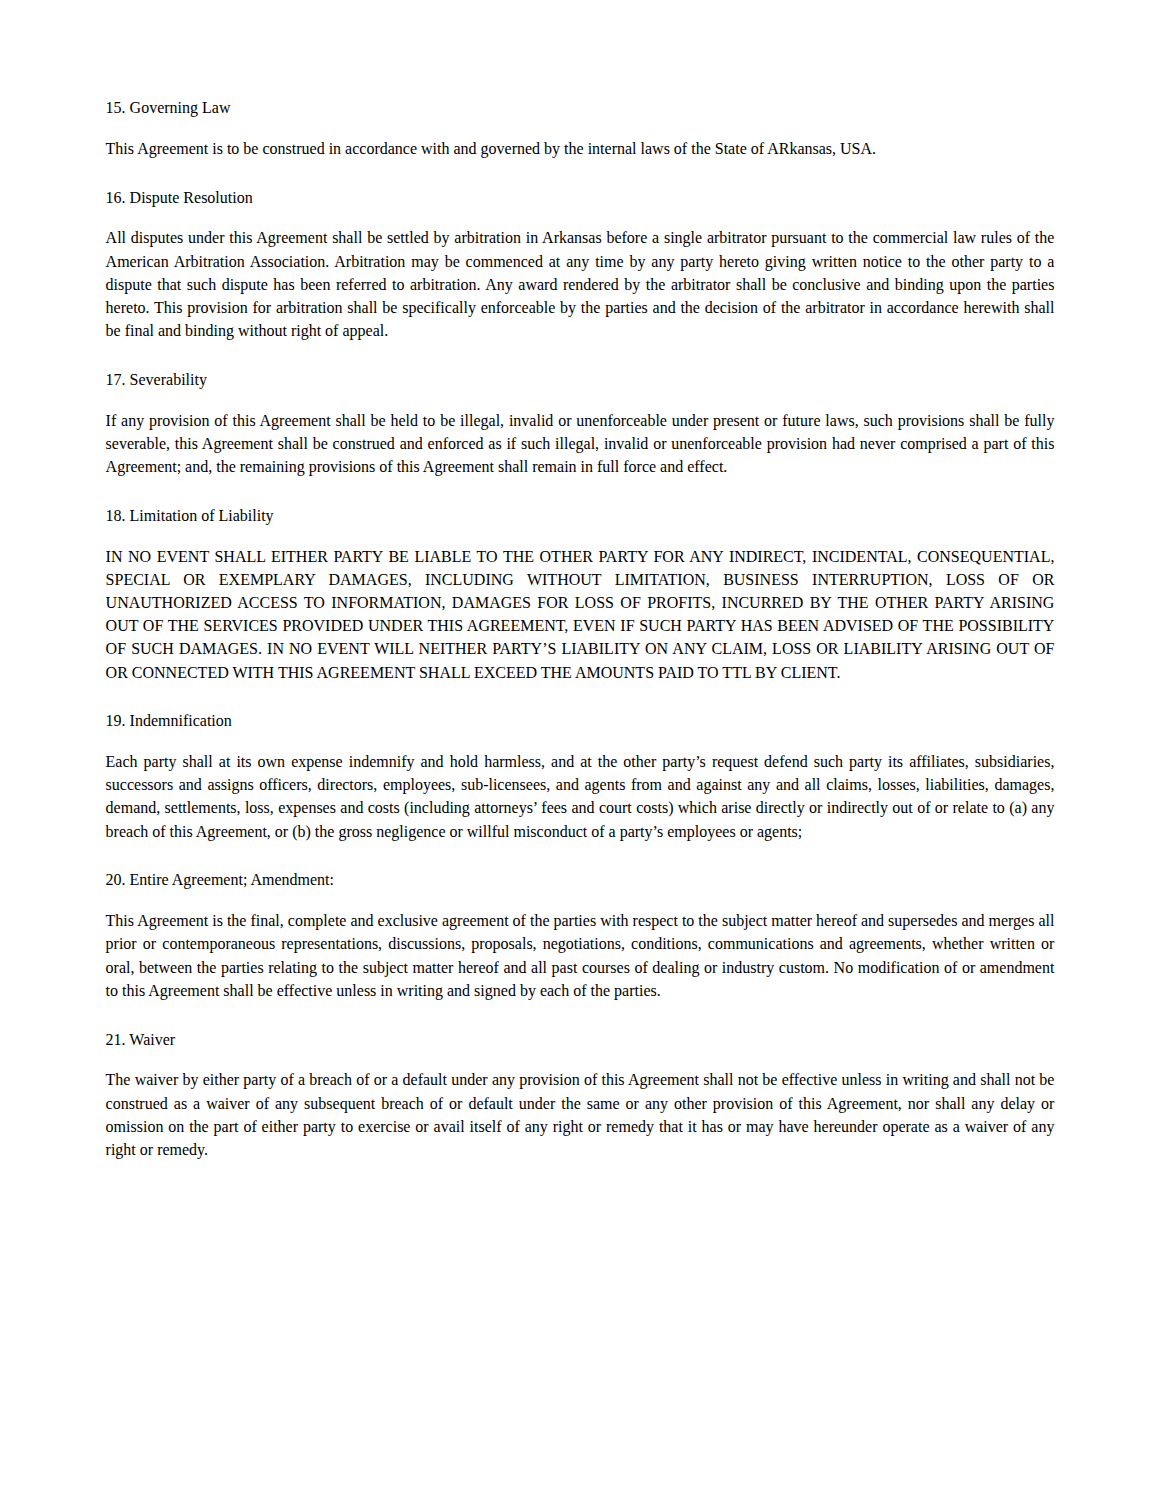15. Governing Law
This Agreement is to be construed in accordance with and governed by the internal laws of the State of ARkansas, USA.
16. Dispute Resolution
All disputes under this Agreement shall be settled by arbitration in Arkansas before a single arbitrator pursuant to the commercial law rules of the American Arbitration Association. Arbitration may be commenced at any time by any party hereto giving written notice to the other party to a dispute that such dispute has been referred to arbitration. Any award rendered by the arbitrator shall be conclusive and binding upon the parties hereto. This provision for arbitration shall be specifically enforceable by the parties and the decision of the arbitrator in accordance herewith shall be final and binding without right of appeal.
17. Severability
If any provision of this Agreement shall be held to be illegal, invalid or unenforceable under present or future laws, such provisions shall be fully severable, this Agreement shall be construed and enforced as if such illegal, invalid or unenforceable provision had never comprised a part of this Agreement; and, the remaining provisions of this Agreement shall remain in full force and effect.
18. Limitation of Liability
IN NO EVENT SHALL EITHER PARTY BE LIABLE TO THE OTHER PARTY FOR ANY INDIRECT, INCIDENTAL, CONSEQUENTIAL, SPECIAL OR EXEMPLARY DAMAGES, INCLUDING WITHOUT LIMITATION, BUSINESS INTERRUPTION, LOSS OF OR UNAUTHORIZED ACCESS TO INFORMATION, DAMAGES FOR LOSS OF PROFITS, INCURRED BY THE OTHER PARTY ARISING OUT OF THE SERVICES PROVIDED UNDER THIS AGREEMENT, EVEN IF SUCH PARTY HAS BEEN ADVISED OF THE POSSIBILITY OF SUCH DAMAGES. IN NO EVENT WILL NEITHER PARTY’S LIABILITY ON ANY CLAIM, LOSS OR LIABILITY ARISING OUT OF OR CONNECTED WITH THIS AGREEMENT SHALL EXCEED THE AMOUNTS PAID TO TTL BY CLIENT.
19. Indemnification
Each party shall at its own expense indemnify and hold harmless, and at the other party’s request defend such party its affiliates, subsidiaries, successors and assigns officers, directors, employees, sub-licensees, and agents from and against any and all claims, losses, liabilities, damages, demand, settlements, loss, expenses and costs (including attorneys’ fees and court costs) which arise directly or indirectly out of or relate to (a) any breach of this Agreement, or (b) the gross negligence or willful misconduct of a party’s employees or agents;
20. Entire Agreement; Amendment:
This Agreement is the final, complete and exclusive agreement of the parties with respect to the subject matter hereof and supersedes and merges all prior or contemporaneous representations, discussions, proposals, negotiations, conditions, communications and agreements, whether written or oral, between the parties relating to the subject matter hereof and all past courses of dealing or industry custom. No modification of or amendment to this Agreement shall be effective unless in writing and signed by each of the parties.
21. Waiver
The waiver by either party of a breach of or a default under any provision of this Agreement shall not be effective unless in writing and shall not be construed as a waiver of any subsequent breach of or default under the same or any other provision of this Agreement, nor shall any delay or omission on the part of either party to exercise or avail itself of any right or remedy that it has or may have hereunder operate as a waiver of any right or remedy.